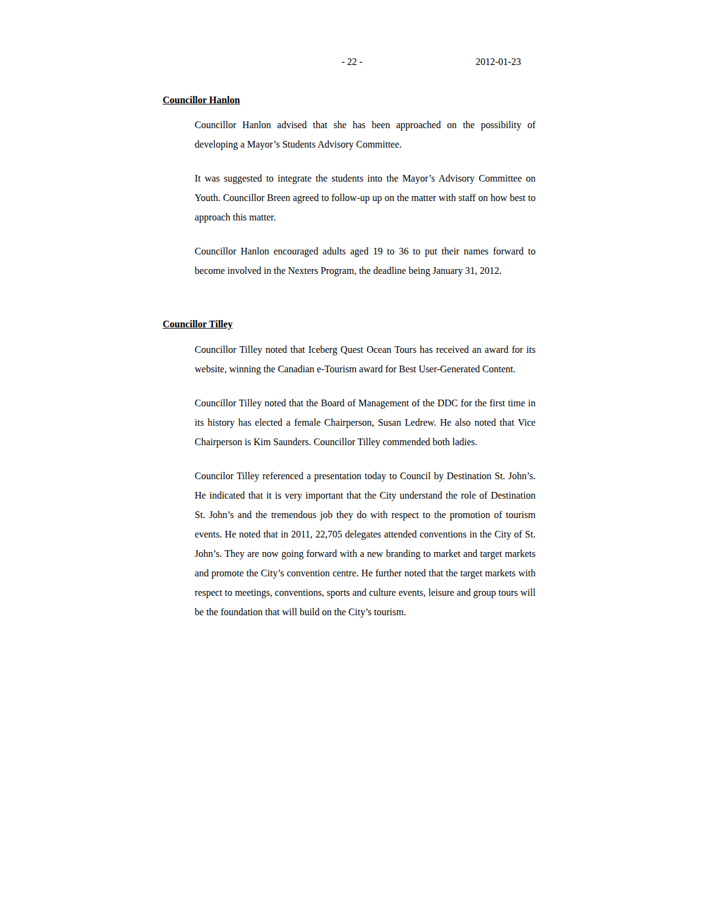- 22 -
2012-01-23
Councillor Hanlon
Councillor Hanlon advised that she has been approached on the possibility of developing a Mayor’s Students Advisory Committee.
It was suggested to integrate the students into the Mayor’s Advisory Committee on Youth. Councillor Breen agreed to follow-up up on the matter with staff on how best to approach this matter.
Councillor Hanlon encouraged adults aged 19 to 36 to put their names forward to become involved in the Nexters Program, the deadline being January 31, 2012.
Councillor Tilley
Councillor Tilley noted that Iceberg Quest Ocean Tours has received an award for its website, winning the Canadian e-Tourism award for Best User-Generated Content.
Councillor Tilley noted that the Board of Management of the DDC for the first time in its history has elected a female Chairperson, Susan Ledrew. He also noted that Vice Chairperson is Kim Saunders. Councillor Tilley commended both ladies.
Councilor Tilley referenced a presentation today to Council by Destination St. John’s. He indicated that it is very important that the City understand the role of Destination St. John’s and the tremendous job they do with respect to the promotion of tourism events. He noted that in 2011, 22,705 delegates attended conventions in the City of St. John’s. They are now going forward with a new branding to market and target markets and promote the City’s convention centre. He further noted that the target markets with respect to meetings, conventions, sports and culture events, leisure and group tours will be the foundation that will build on the City’s tourism.